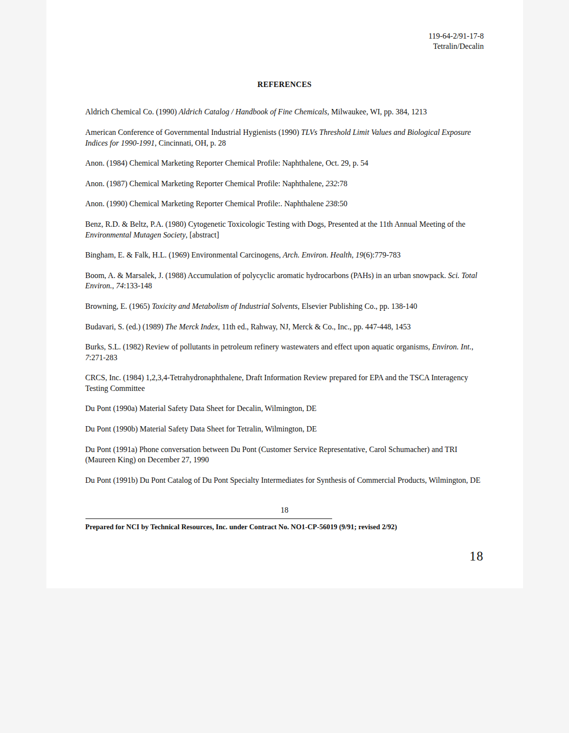119-64-2/91-17-8
Tetralin/Decalin
REFERENCES
Aldrich Chemical Co. (1990) Aldrich Catalog / Handbook of Fine Chemicals, Milwaukee, WI, pp. 384, 1213
American Conference of Governmental Industrial Hygienists (1990) TLVs Threshold Limit Values and Biological Exposure Indices for 1990-1991, Cincinnati, OH, p. 28
Anon. (1984) Chemical Marketing Reporter Chemical Profile: Naphthalene, Oct. 29, p. 54
Anon. (1987) Chemical Marketing Reporter Chemical Profile: Naphthalene, 232:78
Anon. (1990) Chemical Marketing Reporter Chemical Profile:. Naphthalene 238:50
Benz, R.D. & Beltz, P.A. (1980) Cytogenetic Toxicologic Testing with Dogs, Presented at the 11th Annual Meeting of the Environmental Mutagen Society, [abstract]
Bingham, E. & Falk, H.L. (1969) Environmental Carcinogens, Arch. Environ. Health, 19(6):779-783
Boom, A. & Marsalek, J. (1988) Accumulation of polycyclic aromatic hydrocarbons (PAHs) in an urban snowpack. Sci. Total Environ., 74:133-148
Browning, E. (1965) Toxicity and Metabolism of Industrial Solvents, Elsevier Publishing Co., pp. 138-140
Budavari, S. (ed.) (1989) The Merck Index, 11th ed., Rahway, NJ, Merck & Co., Inc., pp. 447-448, 1453
Burks, S.L. (1982) Review of pollutants in petroleum refinery wastewaters and effect upon aquatic organisms, Environ. Int., 7:271-283
CRCS, Inc. (1984) 1,2,3,4-Tetrahydronaphthalene, Draft Information Review prepared for EPA and the TSCA Interagency Testing Committee
Du Pont (1990a) Material Safety Data Sheet for Decalin, Wilmington, DE
Du Pont (1990b) Material Safety Data Sheet for Tetralin, Wilmington, DE
Du Pont (1991a) Phone conversation between Du Pont (Customer Service Representative, Carol Schumacher) and TRI (Maureen King) on December 27, 1990
Du Pont (1991b) Du Pont Catalog of Du Pont Specialty Intermediates for Synthesis of Commercial Products, Wilmington, DE
18
Prepared for NCI by Technical Resources, Inc. under Contract No. NO1-CP-56019 (9/91; revised 2/92)
18